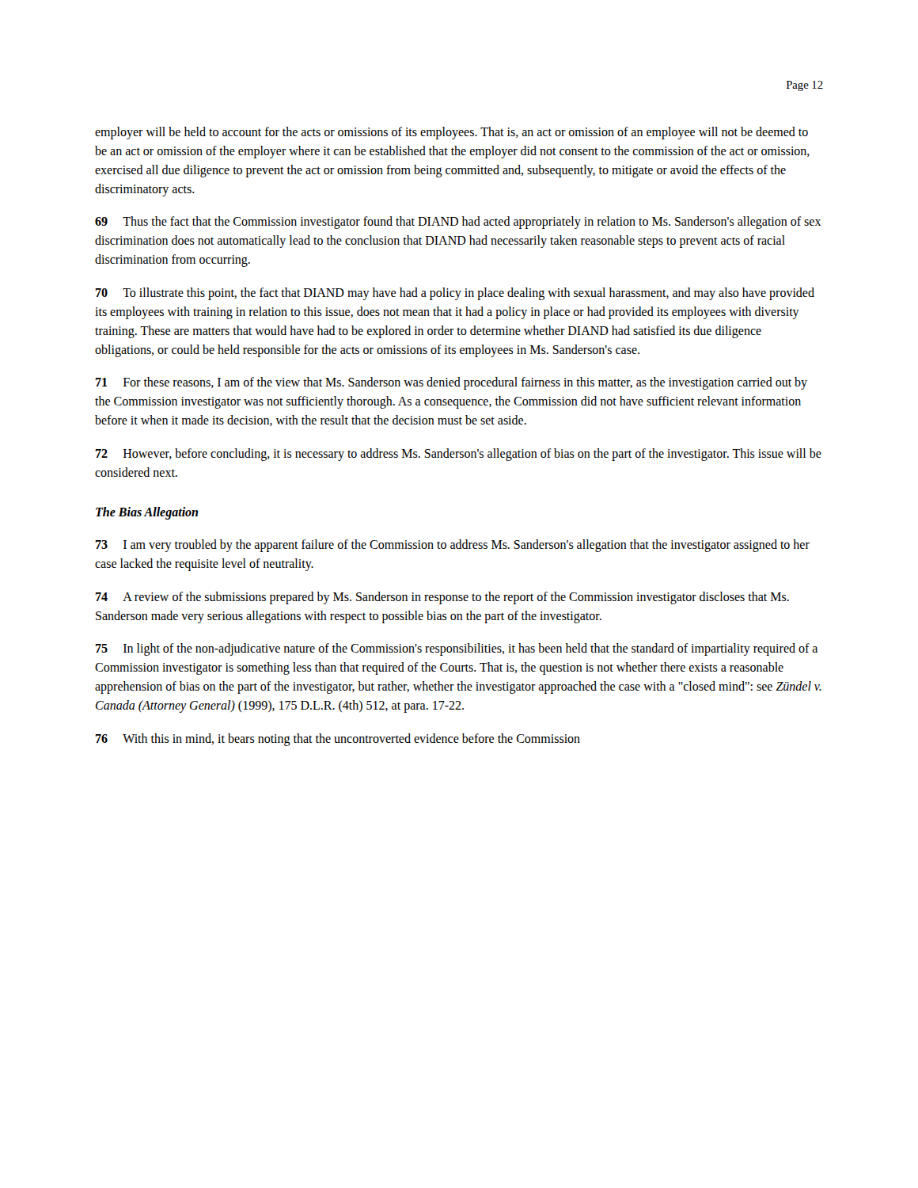Page 12
employer will be held to account for the acts or omissions of its employees. That is, an act or omission of an employee will not be deemed to be an act or omission of the employer where it can be established that the employer did not consent to the commission of the act or omission, exercised all due diligence to prevent the act or omission from being committed and, subsequently, to mitigate or avoid the effects of the discriminatory acts.
69 Thus the fact that the Commission investigator found that DIAND had acted appropriately in relation to Ms. Sanderson's allegation of sex discrimination does not automatically lead to the conclusion that DIAND had necessarily taken reasonable steps to prevent acts of racial discrimination from occurring.
70 To illustrate this point, the fact that DIAND may have had a policy in place dealing with sexual harassment, and may also have provided its employees with training in relation to this issue, does not mean that it had a policy in place or had provided its employees with diversity training. These are matters that would have had to be explored in order to determine whether DIAND had satisfied its due diligence obligations, or could be held responsible for the acts or omissions of its employees in Ms. Sanderson's case.
71 For these reasons, I am of the view that Ms. Sanderson was denied procedural fairness in this matter, as the investigation carried out by the Commission investigator was not sufficiently thorough. As a consequence, the Commission did not have sufficient relevant information before it when it made its decision, with the result that the decision must be set aside.
72 However, before concluding, it is necessary to address Ms. Sanderson's allegation of bias on the part of the investigator. This issue will be considered next.
The Bias Allegation
73 I am very troubled by the apparent failure of the Commission to address Ms. Sanderson's allegation that the investigator assigned to her case lacked the requisite level of neutrality.
74 A review of the submissions prepared by Ms. Sanderson in response to the report of the Commission investigator discloses that Ms. Sanderson made very serious allegations with respect to possible bias on the part of the investigator.
75 In light of the non-adjudicative nature of the Commission's responsibilities, it has been held that the standard of impartiality required of a Commission investigator is something less than that required of the Courts. That is, the question is not whether there exists a reasonable apprehension of bias on the part of the investigator, but rather, whether the investigator approached the case with a "closed mind": see Zündel v. Canada (Attorney General) (1999), 175 D.L.R. (4th) 512, at para. 17-22.
76 With this in mind, it bears noting that the uncontroverted evidence before the Commission